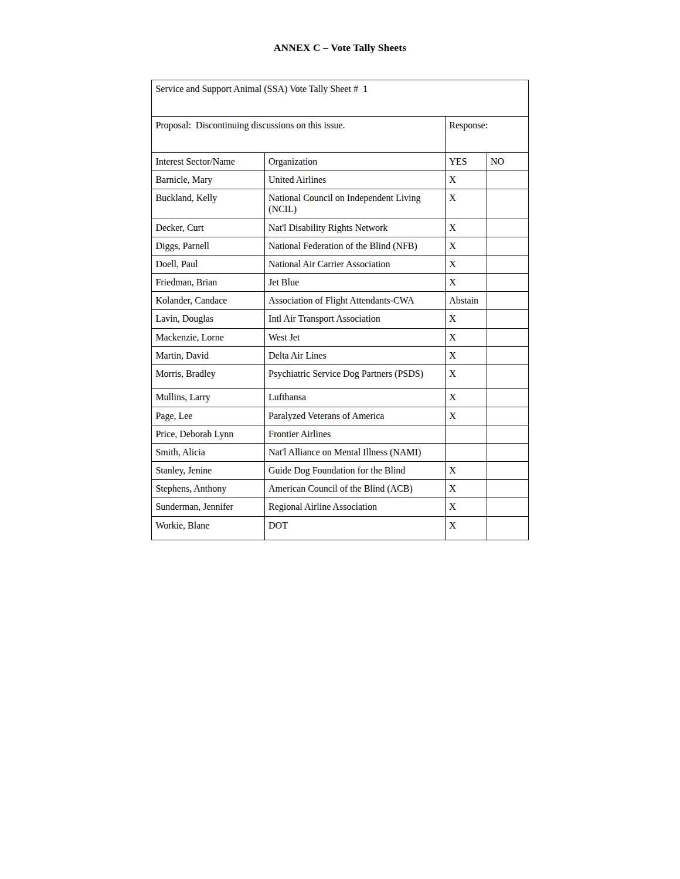ANNEX C – Vote Tally Sheets
| Service and Support Animal (SSA) Vote Tally Sheet # 1 |
| Proposal: Discontinuing discussions on this issue. | Response: |
| Interest Sector/Name | Organization | YES | NO |
| Barnicle, Mary | United Airlines | X | |
| Buckland, Kelly | National Council on Independent Living (NCIL) | X | |
| Decker, Curt | Nat'l Disability Rights Network | X | |
| Diggs, Parnell | National Federation of the Blind (NFB) | X | |
| Doell, Paul | National Air Carrier Association | X | |
| Friedman, Brian | Jet Blue | X | |
| Kolander, Candace | Association of Flight Attendants-CWA | Abstain | |
| Lavin, Douglas | Intl Air Transport Association | X | |
| Mackenzie, Lorne | West Jet | X | |
| Martin, David | Delta Air Lines | X | |
| Morris, Bradley | Psychiatric Service Dog Partners (PSDS) | X | |
| Mullins, Larry | Lufthansa | X | |
| Page, Lee | Paralyzed Veterans of America | X | |
| Price, Deborah Lynn | Frontier Airlines | | |
| Smith, Alicia | Nat'l Alliance on Mental Illness (NAMI) | | |
| Stanley, Jenine | Guide Dog Foundation for the Blind | X | |
| Stephens, Anthony | American Council of the Blind (ACB) | X | |
| Sunderman, Jennifer | Regional Airline Association | X | |
| Workie, Blane | DOT | X | |